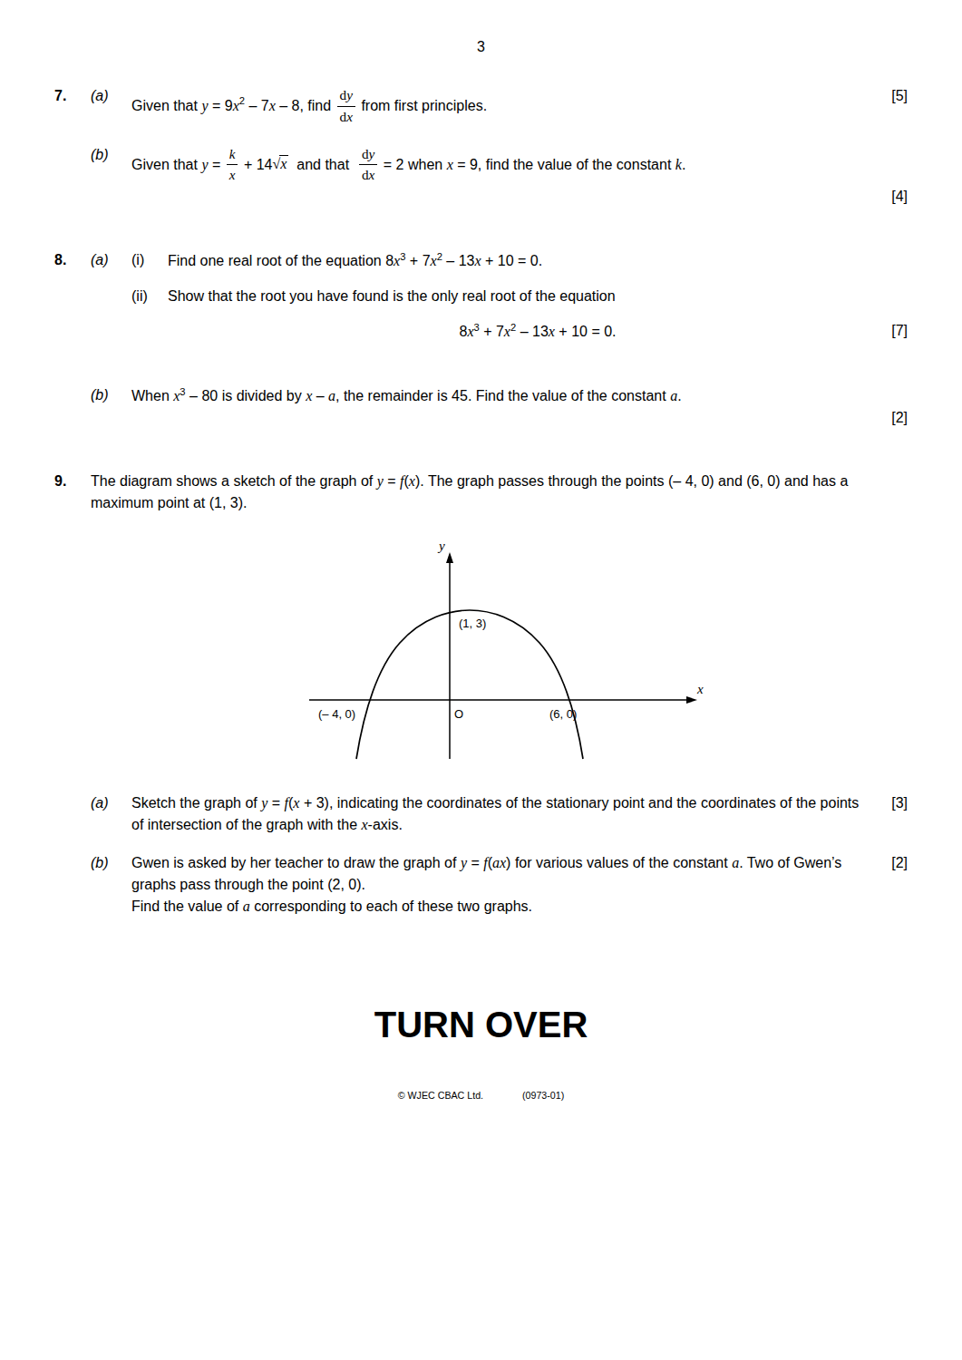3
7.
(a)
[5] Given that y = 9x2 – 7x – 8, find dy dx from first principles.
(b)
Given that y = kx + 14√x and that dy dx = 2 when x = 9, find the value of the constant k.
[4]
8.
(a)
(i)
Find one real root of the equation 8x3 + 7x2 – 13x + 10 = 0.
(ii)
Show that the root you have found is the only real root of the equation
8x3 + 7x2 – 13x + 10 = 0. [7]
(b)
When x3 – 80 is divided by x – a, the remainder is 45. Find the value of the constant a.
[2]
9.
The diagram shows a sketch of the graph of y = f(x). The graph passes through the points (– 4, 0) and (6, 0) and has a maximum point at (1, 3).
y x y x y x y x y x (1, 3) (– 4, 0) O (6, 0)
(a)
[3] Sketch the graph of y = f(x + 3), indicating the coordinates of the stationary point and the coordinates of the points of intersection of the graph with the x-axis.
(b)
[2] Gwen is asked by her teacher to draw the graph of y = f(ax) for various values of the constant a. Two of Gwen’s graphs pass through the point (2, 0).
Find the value of a corresponding to each of these two graphs.
TURN OVER
© WJEC CBAC Ltd. (0973-01)